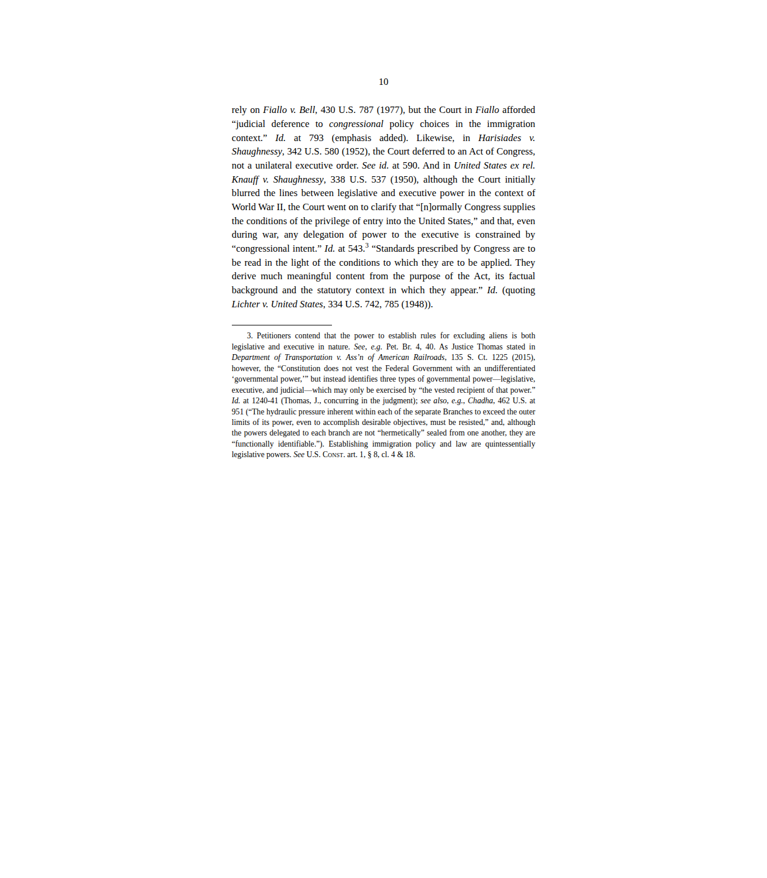10
rely on Fiallo v. Bell, 430 U.S. 787 (1977), but the Court in Fiallo afforded “judicial deference to congressional policy choices in the immigration context.” Id. at 793 (emphasis added). Likewise, in Harisiades v. Shaughnessy, 342 U.S. 580 (1952), the Court deferred to an Act of Congress, not a unilateral executive order. See id. at 590. And in United States ex rel. Knauff v. Shaughnessy, 338 U.S. 537 (1950), although the Court initially blurred the lines between legislative and executive power in the context of World War II, the Court went on to clarify that “[n]ormally Congress supplies the conditions of the privilege of entry into the United States,” and that, even during war, any delegation of power to the executive is constrained by “congressional intent.” Id. at 543.3 “Standards prescribed by Congress are to be read in the light of the conditions to which they are to be applied. They derive much meaningful content from the purpose of the Act, its factual background and the statutory context in which they appear.” Id. (quoting Lichter v. United States, 334 U.S. 742, 785 (1948)).
3. Petitioners contend that the power to establish rules for excluding aliens is both legislative and executive in nature. See, e.g. Pet. Br. 4, 40. As Justice Thomas stated in Department of Transportation v. Ass’n of American Railroads, 135 S. Ct. 1225 (2015), however, the “Constitution does not vest the Federal Government with an undifferentiated ‘governmental power,’” but instead identifies three types of governmental power—legislative, executive, and judicial—which may only be exercised by “the vested recipient of that power.” Id. at 1240-41 (Thomas, J., concurring in the judgment); see also, e.g., Chadha, 462 U.S. at 951 (“The hydraulic pressure inherent within each of the separate Branches to exceed the outer limits of its power, even to accomplish desirable objectives, must be resisted,” and, although the powers delegated to each branch are not “hermetically” sealed from one another, they are “functionally identifiable.”). Establishing immigration policy and law are quintessentially legislative powers. See U.S. Const. art. 1, § 8, cl. 4 & 18.